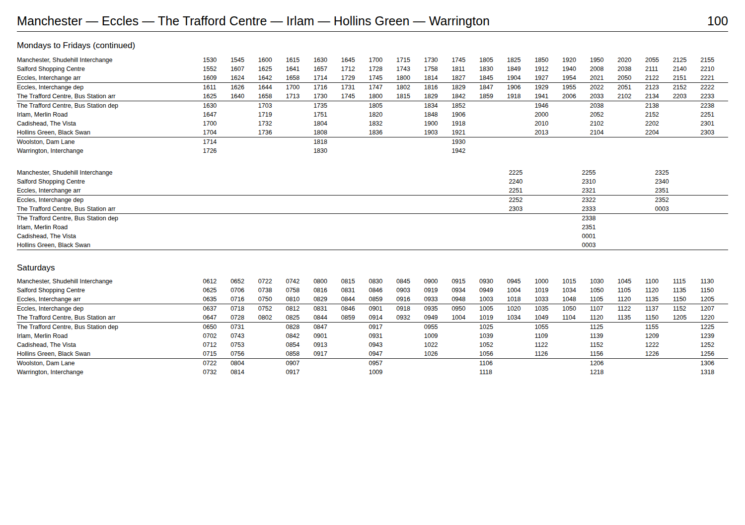Manchester — Eccles — The Trafford Centre — Irlam — Hollins Green — Warrington 100
Mondays to Fridays (continued)
| Manchester, Shudehill Interchange | 1530 | 1545 | 1600 | 1615 | 1630 | 1645 | 1700 | 1715 | 1730 | 1745 | 1805 | 1825 | 1850 | 1920 | 1950 | 2020 | 2055 | 2125 | 2155 |
| Salford Shopping Centre | 1552 | 1607 | 1625 | 1641 | 1657 | 1712 | 1728 | 1743 | 1758 | 1811 | 1830 | 1849 | 1912 | 1940 | 2008 | 2038 | 2111 | 2140 | 2210 |
| Eccles, Interchange arr | 1609 | 1624 | 1642 | 1658 | 1714 | 1729 | 1745 | 1800 | 1814 | 1827 | 1845 | 1904 | 1927 | 1954 | 2021 | 2050 | 2122 | 2151 | 2221 |
| Eccles, Interchange dep | 1611 | 1626 | 1644 | 1700 | 1716 | 1731 | 1747 | 1802 | 1816 | 1829 | 1847 | 1906 | 1929 | 1955 | 2022 | 2051 | 2123 | 2152 | 2222 |
| The Trafford Centre, Bus Station arr | 1625 | 1640 | 1658 | 1713 | 1730 | 1745 | 1800 | 1815 | 1829 | 1842 | 1859 | 1918 | 1941 | 2006 | 2033 | 2102 | 2134 | 2203 | 2233 |
| The Trafford Centre, Bus Station dep | 1630 | | 1703 | | 1735 | | 1805 | | 1834 | 1852 | | | 1946 | | 2038 | | 2138 | | 2238 |
| Irlam, Merlin Road | 1647 | | 1719 | | 1751 | | 1820 | | 1848 | 1906 | | | 2000 | | 2052 | | 2152 | | 2251 |
| Cadishead, The Vista | 1700 | | 1732 | | 1804 | | 1832 | | 1900 | 1918 | | | 2010 | | 2102 | | 2202 | | 2301 |
| Hollins Green, Black Swan | 1704 | | 1736 | | 1808 | | 1836 | | 1903 | 1921 | | | 2013 | | 2104 | | 2204 | | 2303 |
| Woolston, Dam Lane | 1714 | | | | 1818 | | | | | 1930 | | | | | | | | | |
| Warrington, Interchange | 1726 | | | | 1830 | | | | | 1942 | | | | | | | | | |
| Manchester, Shudehill Interchange | 2225 | 2255 | 2325 |
| Salford Shopping Centre | 2240 | 2310 | 2340 |
| Eccles, Interchange arr | 2251 | 2321 | 2351 |
| Eccles, Interchange dep | 2252 | 2322 | 2352 |
| The Trafford Centre, Bus Station arr | 2303 | 2333 | 0003 |
| The Trafford Centre, Bus Station dep | | 2338 | |
| Irlam, Merlin Road | | 2351 | |
| Cadishead, The Vista | | 0001 | |
| Hollins Green, Black Swan | | 0003 | |
Saturdays
| Manchester, Shudehill Interchange | 0612 | 0652 | 0722 | 0742 | 0800 | 0815 | 0830 | 0845 | 0900 | 0915 | 0930 | 0945 | 1000 | 1015 | 1030 | 1045 | 1100 | 1115 | 1130 |
| Salford Shopping Centre | 0625 | 0706 | 0738 | 0758 | 0816 | 0831 | 0846 | 0903 | 0919 | 0934 | 0949 | 1004 | 1019 | 1034 | 1050 | 1105 | 1120 | 1135 | 1150 |
| Eccles, Interchange arr | 0635 | 0716 | 0750 | 0810 | 0829 | 0844 | 0859 | 0916 | 0933 | 0948 | 1003 | 1018 | 1033 | 1048 | 1105 | 1120 | 1135 | 1150 | 1205 |
| Eccles, Interchange dep | 0637 | 0718 | 0752 | 0812 | 0831 | 0846 | 0901 | 0918 | 0935 | 0950 | 1005 | 1020 | 1035 | 1050 | 1107 | 1122 | 1137 | 1152 | 1207 |
| The Trafford Centre, Bus Station arr | 0647 | 0728 | 0802 | 0825 | 0844 | 0859 | 0914 | 0932 | 0949 | 1004 | 1019 | 1034 | 1049 | 1104 | 1120 | 1135 | 1150 | 1205 | 1220 |
| The Trafford Centre, Bus Station dep | 0650 | 0731 | | 0828 | 0847 | | 0917 | | 0955 | | 1025 | | 1055 | | 1125 | | 1155 | | 1225 |
| Irlam, Merlin Road | 0702 | 0743 | | 0842 | 0901 | | 0931 | | 1009 | | 1039 | | 1109 | | 1139 | | 1209 | | 1239 |
| Cadishead, The Vista | 0712 | 0753 | | 0854 | 0913 | | 0943 | | 1022 | | 1052 | | 1122 | | 1152 | | 1222 | | 1252 |
| Hollins Green, Black Swan | 0715 | 0756 | | 0858 | 0917 | | 0947 | | 1026 | | 1056 | | 1126 | | 1156 | | 1226 | | 1256 |
| Woolston, Dam Lane | 0722 | 0804 | | 0907 | | | 0957 | | | | 1106 | | | | 1206 | | | | 1306 |
| Warrington, Interchange | 0732 | 0814 | | 0917 | | | 1009 | | | | 1118 | | | | 1218 | | | | 1318 |